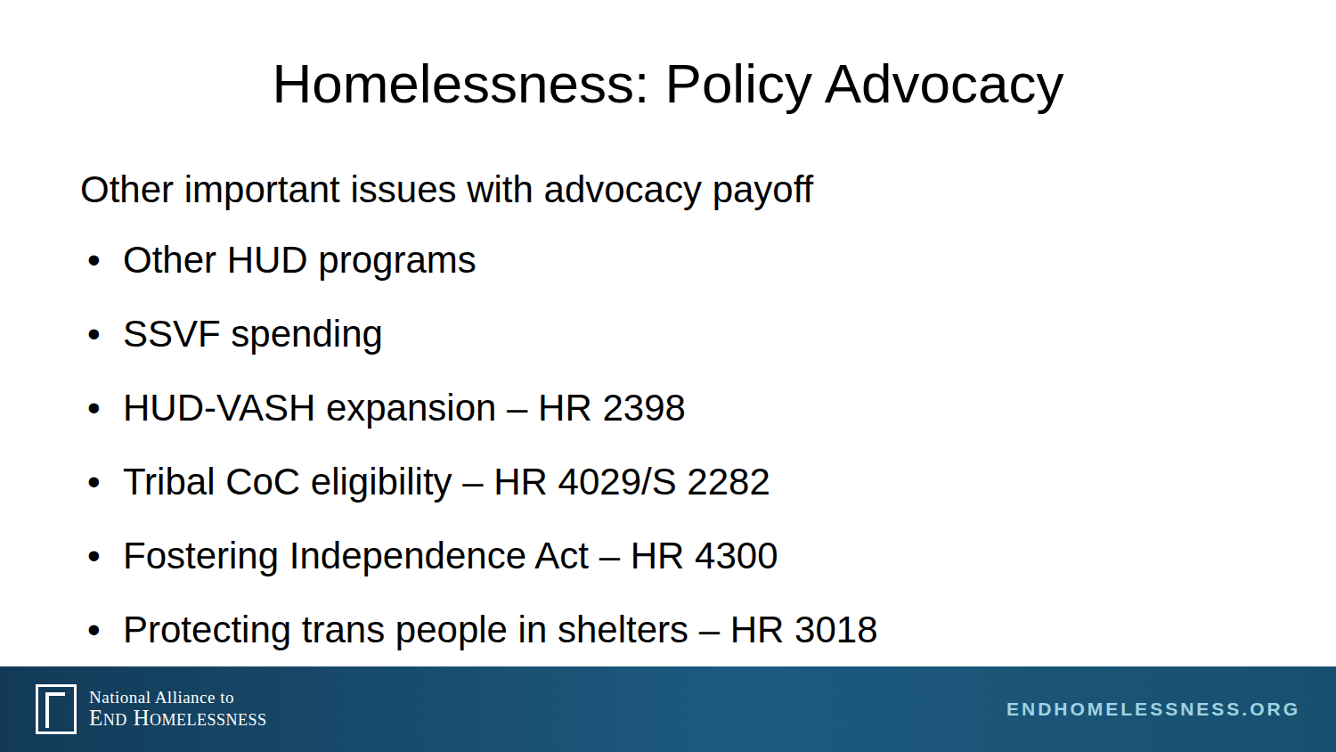Homelessness: Policy Advocacy
Other important issues with advocacy payoff
Other HUD programs
SSVF spending
HUD-VASH expansion – HR 2398
Tribal CoC eligibility – HR 4029/S 2282
Fostering Independence Act – HR 4300
Protecting trans people in shelters – HR 3018
National Alliance to
End Homelessness
ENDHOMELESSNESS.ORG